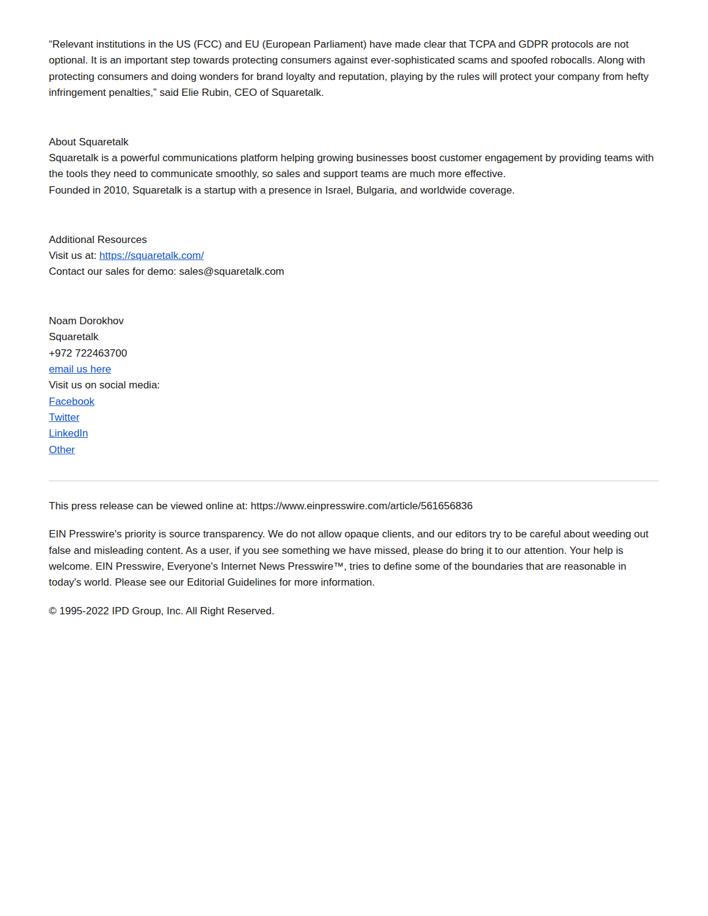“Relevant institutions in the US (FCC) and EU (European Parliament) have made clear that TCPA and GDPR protocols are not optional. It is an important step towards protecting consumers against ever-sophisticated scams and spoofed robocalls. Along with protecting consumers and doing wonders for brand loyalty and reputation, playing by the rules will protect your company from hefty infringement penalties,” said Elie Rubin, CEO of Squaretalk.
About Squaretalk
Squaretalk is a powerful communications platform helping growing businesses boost customer engagement by providing teams with the tools they need to communicate smoothly, so sales and support teams are much more effective.
Founded in 2010, Squaretalk is a startup with a presence in Israel, Bulgaria, and worldwide coverage.
Additional Resources
Visit us at: https://squaretalk.com/
Contact our sales for demo: sales@squaretalk.com
Noam Dorokhov
Squaretalk
+972 722463700
email us here
Visit us on social media:
Facebook Twitter LinkedIn Other
This press release can be viewed online at: https://www.einpresswire.com/article/561656836
EIN Presswire's priority is source transparency. We do not allow opaque clients, and our editors try to be careful about weeding out false and misleading content. As a user, if you see something we have missed, please do bring it to our attention. Your help is welcome. EIN Presswire, Everyone's Internet News Presswire™, tries to define some of the boundaries that are reasonable in today's world. Please see our Editorial Guidelines for more information.
© 1995-2022 IPD Group, Inc. All Right Reserved.